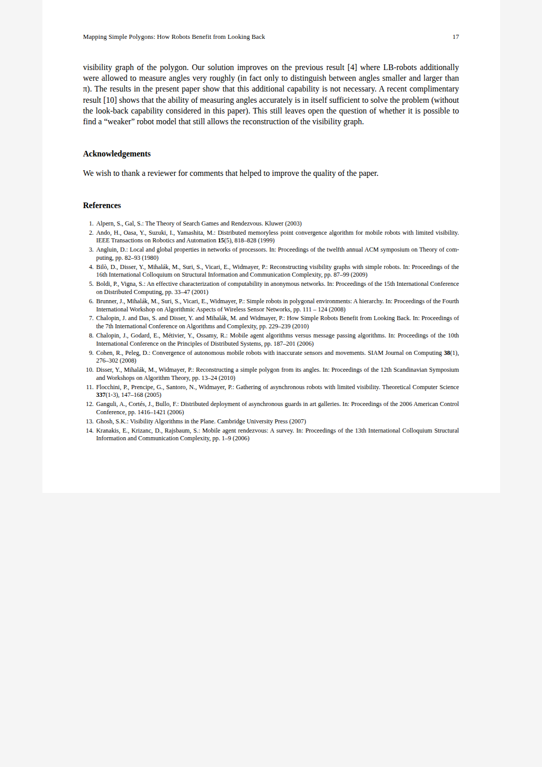Mapping Simple Polygons: How Robots Benefit from Looking Back 17
visibility graph of the polygon. Our solution improves on the previous result [4] where LB-robots additionally were allowed to measure angles very roughly (in fact only to distinguish between angles smaller and larger than π). The results in the present paper show that this additional capability is not necessary. A recent complimentary result [10] shows that the ability of measuring angles accurately is in itself sufficient to solve the problem (without the look-back capability considered in this paper). This still leaves open the question of whether it is possible to find a “weaker” robot model that still allows the reconstruction of the visibility graph.
Acknowledgements
We wish to thank a reviewer for comments that helped to improve the quality of the paper.
References
1. Alpern, S., Gal, S.: The Theory of Search Games and Rendezvous. Kluwer (2003)
2. Ando, H., Oasa, Y., Suzuki, I., Yamashita, M.: Distributed memoryless point convergence algorithm for mobile robots with limited visibility. IEEE Transactions on Robotics and Automation 15(5), 818–828 (1999)
3. Angluin, D.: Local and global properties in networks of processors. In: Proceedings of the twelfth annual ACM symposium on Theory of computing, pp. 82–93 (1980)
4. Bilò, D., Disser, Y., Mihalák, M., Suri, S., Vicari, E., Widmayer, P.: Reconstructing visibility graphs with simple robots. In: Proceedings of the 16th International Colloquium on Structural Information and Communication Complexity, pp. 87–99 (2009)
5. Boldi, P., Vigna, S.: An effective characterization of computability in anonymous networks. In: Proceedings of the 15th International Conference on Distributed Computing, pp. 33–47 (2001)
6. Brunner, J., Mihalák, M., Suri, S., Vicari, E., Widmayer, P.: Simple robots in polygonal environments: A hierarchy. In: Proceedings of the Fourth International Workshop on Algorithmic Aspects of Wireless Sensor Networks, pp. 111 – 124 (2008)
7. Chalopin, J. and Das, S. and Disser, Y. and Mihalák, M. and Widmayer, P.: How Simple Robots Benefit from Looking Back. In: Proceedings of the 7th International Conference on Algorithms and Complexity, pp. 229–239 (2010)
8. Chalopin, J., Godard, E., Métivier, Y., Ossamy, R.: Mobile agent algorithms versus message passing algorithms. In: Proceedings of the 10th International Conference on the Principles of Distributed Systems, pp. 187–201 (2006)
9. Cohen, R., Peleg, D.: Convergence of autonomous mobile robots with inaccurate sensors and movements. SIAM Journal on Computing 38(1), 276–302 (2008)
10. Disser, Y., Mihalák, M., Widmayer, P.: Reconstructing a simple polygon from its angles. In: Proceedings of the 12th Scandinavian Symposium and Workshops on Algorithm Theory, pp. 13–24 (2010)
11. Flocchini, P., Prencipe, G., Santoro, N., Widmayer, P.: Gathering of asynchronous robots with limited visibility. Theoretical Computer Science 337(1-3), 147–168 (2005)
12. Ganguli, A., Cortés, J., Bullo, F.: Distributed deployment of asynchronous guards in art galleries. In: Proceedings of the 2006 American Control Conference, pp. 1416–1421 (2006)
13. Ghosh, S.K.: Visibility Algorithms in the Plane. Cambridge University Press (2007)
14. Kranakis, E., Krizanc, D., Rajsbaum, S.: Mobile agent rendezvous: A survey. In: Proceedings of the 13th International Colloquium Structural Information and Communication Complexity, pp. 1–9 (2006)